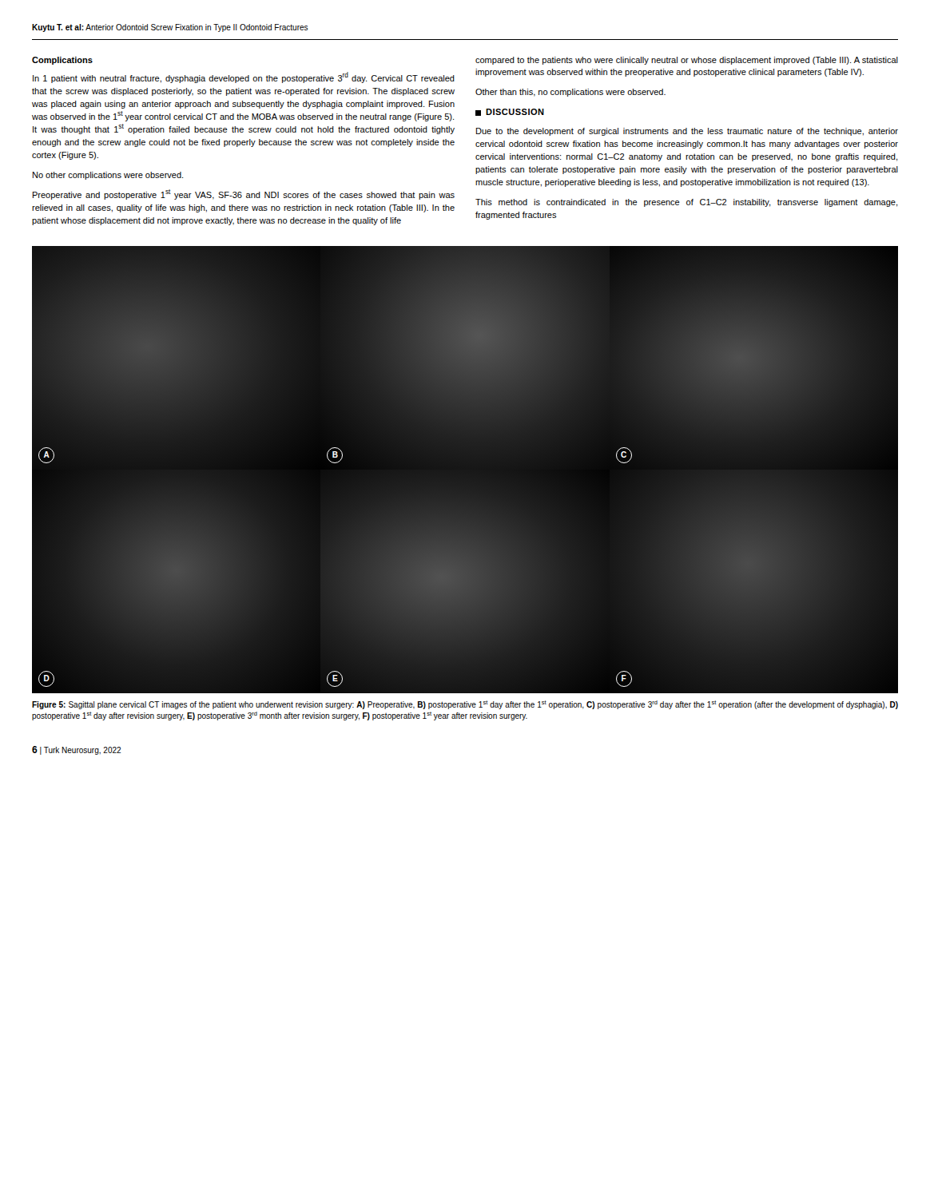Kuytu T. et al: Anterior Odontoid Screw Fixation in Type II Odontoid Fractures
Complications
In 1 patient with neutral fracture, dysphagia developed on the postoperative 3rd day. Cervical CT revealed that the screw was displaced posteriorly, so the patient was re-operated for revision. The displaced screw was placed again using an anterior approach and subsequently the dysphagia complaint improved. Fusion was observed in the 1st year control cervical CT and the MOBA was observed in the neutral range (Figure 5). It was thought that 1st operation failed because the screw could not hold the fractured odontoid tightly enough and the screw angle could not be fixed properly because the screw was not completely inside the cortex (Figure 5).
No other complications were observed.
Preoperative and postoperative 1st year VAS, SF-36 and NDI scores of the cases showed that pain was relieved in all cases, quality of life was high, and there was no restriction in neck rotation (Table III). In the patient whose displacement did not improve exactly, there was no decrease in the quality of life
compared to the patients who were clinically neutral or whose displacement improved (Table III). A statistical improvement was observed within the preoperative and postoperative clinical parameters (Table IV).
Other than this, no complications were observed.
DISCUSSION
Due to the development of surgical instruments and the less traumatic nature of the technique, anterior cervical odontoid screw fixation has become increasingly common.It has many advantages over posterior cervical interventions: normal C1–C2 anatomy and rotation can be preserved, no bone graftis required, patients can tolerate postoperative pain more easily with the preservation of the posterior paravertebral muscle structure, perioperative bleeding is less, and postoperative immobilization is not required (13).
This method is contraindicated in the presence of C1–C2 instability, transverse ligament damage, fragmented fractures
A
B
C
D
E
F
Figure 5: Sagittal plane cervical CT images of the patient who underwent revision surgery: A) Preoperative, B) postoperative 1st day after the 1st operation, C) postoperative 3rd day after the 1st operation (after the development of dysphagia), D) postoperative 1st day after revision surgery, E) postoperative 3rd month after revision surgery, F) postoperative 1st year after revision surgery.
6 | Turk Neurosurg, 2022